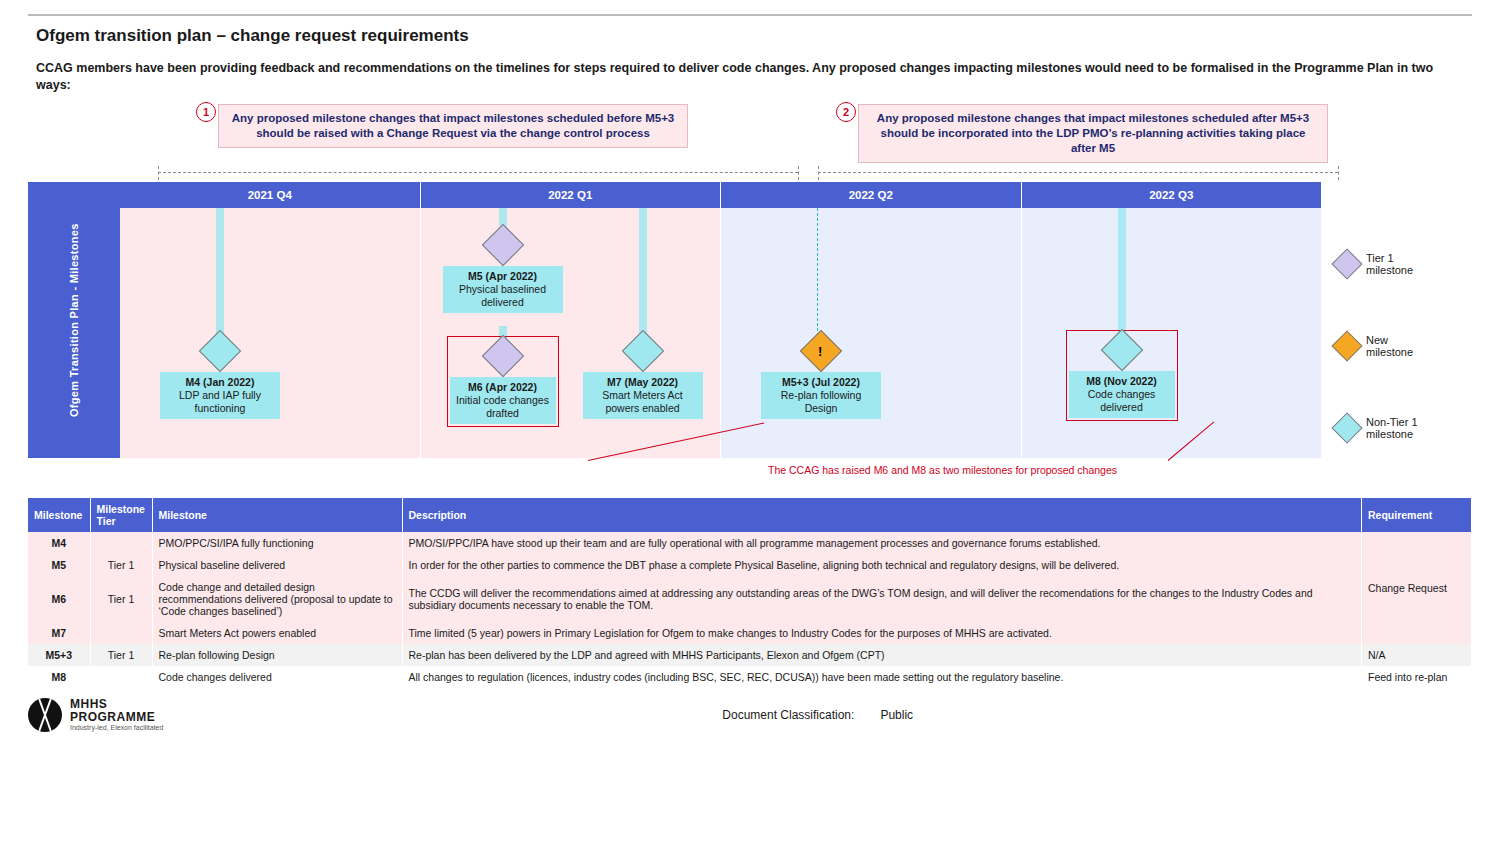Ofgem transition plan – change request requirements
CCAG members have been providing feedback and recommendations on the timelines for steps required to deliver code changes. Any proposed changes impacting milestones would need to be formalised in the Programme Plan in two ways:
1
Any proposed milestone changes that impact milestones scheduled before M5+3 should be raised with a Change Request via the change control process
2
Any proposed milestone changes that impact milestones scheduled after M5+3 should be incorporated into the LDP PMO’s re-planning activities taking place after M5
Ofgem Transition Plan - Milestones
2021 Q4
2022 Q1
2022 Q2
2022 Q3
M4 (Jan 2022) LDP and IAP fully functioning
M5 (Apr 2022) Physical baselined delivered
M6 (Apr 2022) Initial code changes drafted
M7 (May 2022) Smart Meters Act powers enabled
M5+3 (Jul 2022) Re-plan following Design
M8 (Nov 2022) Code changes delivered
Tier 1
milestone
New
milestone
Non-Tier 1
milestone
The CCAG has raised M6 and M8 as two milestones for proposed changes
| Milestone | Milestone Tier | Milestone | Description | Requirement |
| --- | --- | --- | --- | --- |
| M4 | | PMO/PPC/SI/IPA fully functioning | PMO/SI/PPC/IPA have stood up their team and are fully operational with all programme management processes and governance forums established. | Change Request |
| M5 | Tier 1 | Physical baseline delivered | In order for the other parties to commence the DBT phase a complete Physical Baseline, aligning both technical and regulatory designs, will be delivered. |
| M6 | Tier 1 | Code change and detailed design recommendations delivered (proposal to update to ‘Code changes baselined’) | The CCDG will deliver the recommendations aimed at addressing any outstanding areas of the DWG’s TOM design, and will deliver the recomendations for the changes to the Industry Codes and subsidiary documents necessary to enable the TOM. |
| M7 | | Smart Meters Act powers enabled | Time limited (5 year) powers in Primary Legislation for Ofgem to make changes to Industry Codes for the purposes of MHHS are activated. |
| M5+3 | Tier 1 | Re-plan following Design | Re-plan has been delivered by the LDP and agreed with MHHS Participants, Elexon and Ofgem (CPT) | N/A |
| M8 | | Code changes delivered | All changes to regulation (licences, industry codes (including BSC, SEC, REC, DCUSA)) have been made setting out the regulatory baseline. | Feed into re-plan |
MHHS
PROGRAMME
Industry-led, Elexon facilitated
Document Classification: Public